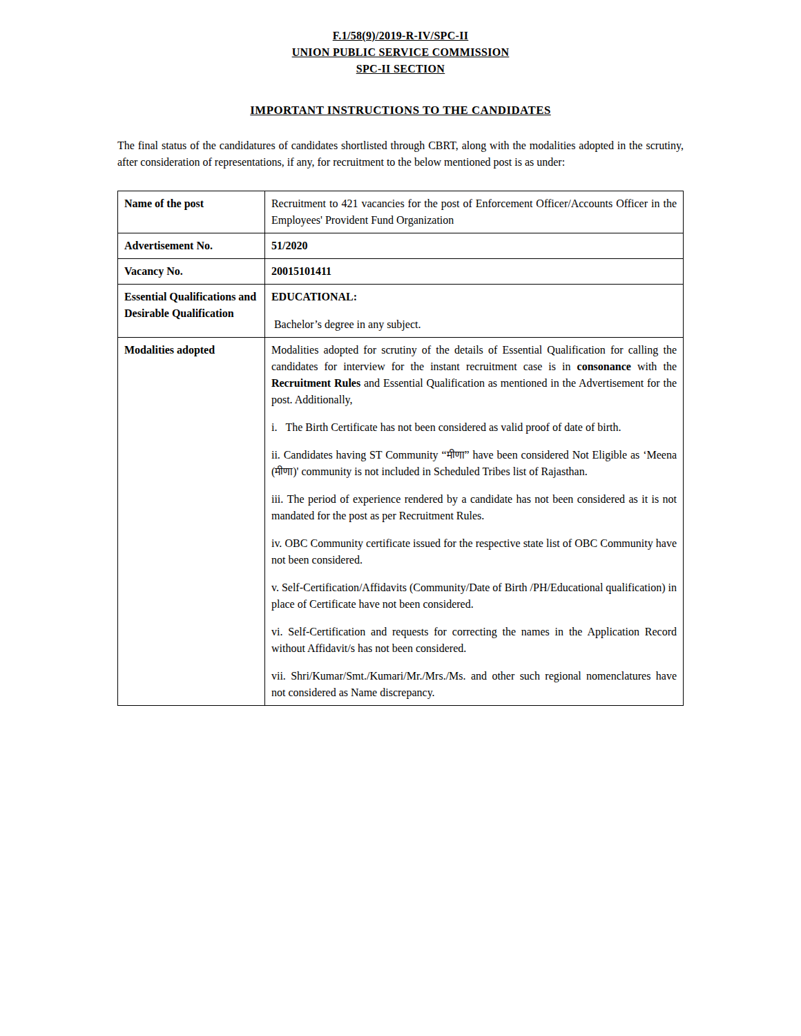F.1/58(9)/2019-R-IV/SPC-II
UNION PUBLIC SERVICE COMMISSION
SPC-II SECTION
IMPORTANT INSTRUCTIONS TO THE CANDIDATES
The final status of the candidatures of candidates shortlisted through CBRT, along with the modalities adopted in the scrutiny, after consideration of representations, if any, for recruitment to the below mentioned post is as under:
| Name of the post | Recruitment to 421 vacancies for the post of Enforcement Officer/Accounts Officer in the Employees' Provident Fund Organization |
| Advertisement No. | 51/2020 |
| Vacancy No. | 20015101411 |
| Essential Qualifications and Desirable Qualification | EDUCATIONAL: Bachelor’s degree in any subject. |
| Modalities adopted | Modalities adopted for scrutiny of the details of Essential Qualification for calling the candidates for interview for the instant recruitment case is in consonance with the Recruitment Rules and Essential Qualification as mentioned in the Advertisement for the post. Additionally, i. The Birth Certificate has not been considered as valid proof of date of birth. ii. Candidates having ST Community “मीणा” have been considered Not Eligible as ‘Meena (मीणा)' community is not included in Scheduled Tribes list of Rajasthan. iii. The period of experience rendered by a candidate has not been considered as it is not mandated for the post as per Recruitment Rules. iv. OBC Community certificate issued for the respective state list of OBC Community have not been considered. v. Self-Certification/Affidavits (Community/Date of Birth /PH/Educational qualification) in place of Certificate have not been considered. vi. Self-Certification and requests for correcting the names in the Application Record without Affidavit/s has not been considered. vii. Shri/Kumar/Smt./Kumari/Mr./Mrs./Ms. and other such regional nomenclatures have not considered as Name discrepancy. |